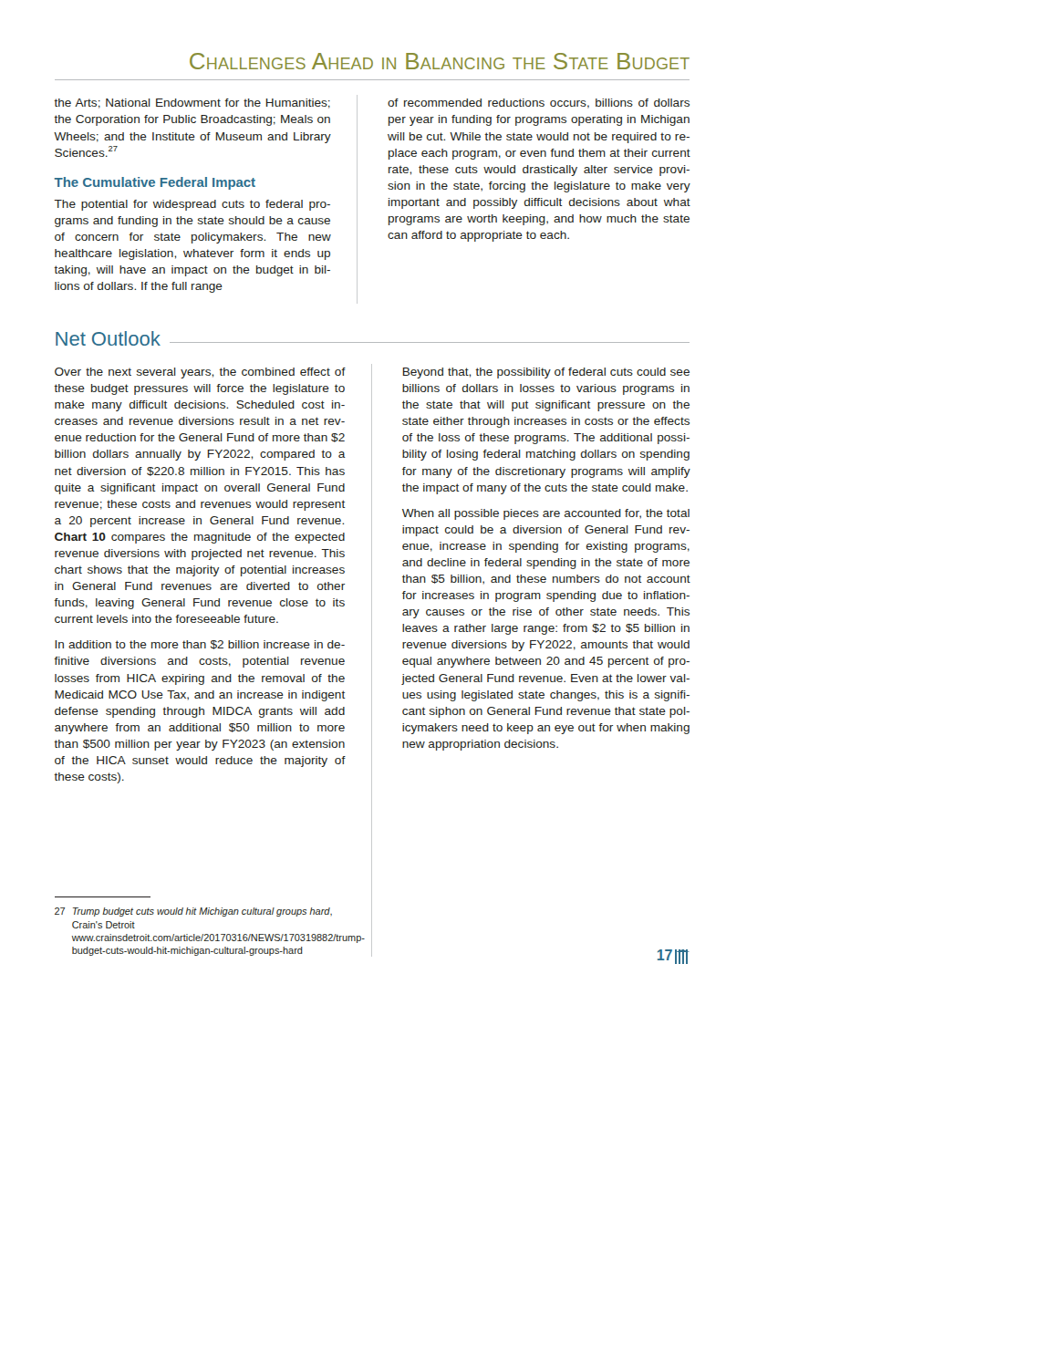Challenges Ahead in Balancing the State Budget
the Arts; National Endowment for the Humanities; the Corporation for Public Broadcasting; Meals on Wheels; and the Institute of Museum and Library Sciences.27
The Cumulative Federal Impact
The potential for widespread cuts to federal programs and funding in the state should be a cause of concern for state policymakers. The new healthcare legislation, whatever form it ends up taking, will have an impact on the budget in billions of dollars. If the full range
of recommended reductions occurs, billions of dollars per year in funding for programs operating in Michigan will be cut. While the state would not be required to replace each program, or even fund them at their current rate, these cuts would drastically alter service provision in the state, forcing the legislature to make very important and possibly difficult decisions about what programs are worth keeping, and how much the state can afford to appropriate to each.
Net Outlook
Over the next several years, the combined effect of these budget pressures will force the legislature to make many difficult decisions. Scheduled cost increases and revenue diversions result in a net revenue reduction for the General Fund of more than $2 billion dollars annually by FY2022, compared to a net diversion of $220.8 million in FY2015. This has quite a significant impact on overall General Fund revenue; these costs and revenues would represent a 20 percent increase in General Fund revenue. Chart 10 compares the magnitude of the expected revenue diversions with projected net revenue. This chart shows that the majority of potential increases in General Fund revenues are diverted to other funds, leaving General Fund revenue close to its current levels into the foreseeable future.
In addition to the more than $2 billion increase in definitive diversions and costs, potential revenue losses from HICA expiring and the removal of the Medicaid MCO Use Tax, and an increase in indigent defense spending through MIDCA grants will add anywhere from an additional $50 million to more than $500 million per year by FY2023 (an extension of the HICA sunset would reduce the majority of these costs).
27 Trump budget cuts would hit Michigan cultural groups hard, Crain's Detroit www.crainsdetroit.com/article/20170316/NEWS/170319882/trump-budget-cuts-would-hit-michigan-cultural-groups-hard
Beyond that, the possibility of federal cuts could see billions of dollars in losses to various programs in the state that will put significant pressure on the state either through increases in costs or the effects of the loss of these programs. The additional possibility of losing federal matching dollars on spending for many of the discretionary programs will amplify the impact of many of the cuts the state could make.
When all possible pieces are accounted for, the total impact could be a diversion of General Fund revenue, increase in spending for existing programs, and decline in federal spending in the state of more than $5 billion, and these numbers do not account for increases in program spending due to inflationary causes or the rise of other state needs. This leaves a rather large range: from $2 to $5 billion in revenue diversions by FY2022, amounts that would equal anywhere between 20 and 45 percent of projected General Fund revenue. Even at the lower values using legislated state changes, this is a significant siphon on General Fund revenue that state policymakers need to keep an eye out for when making new appropriation decisions.
17